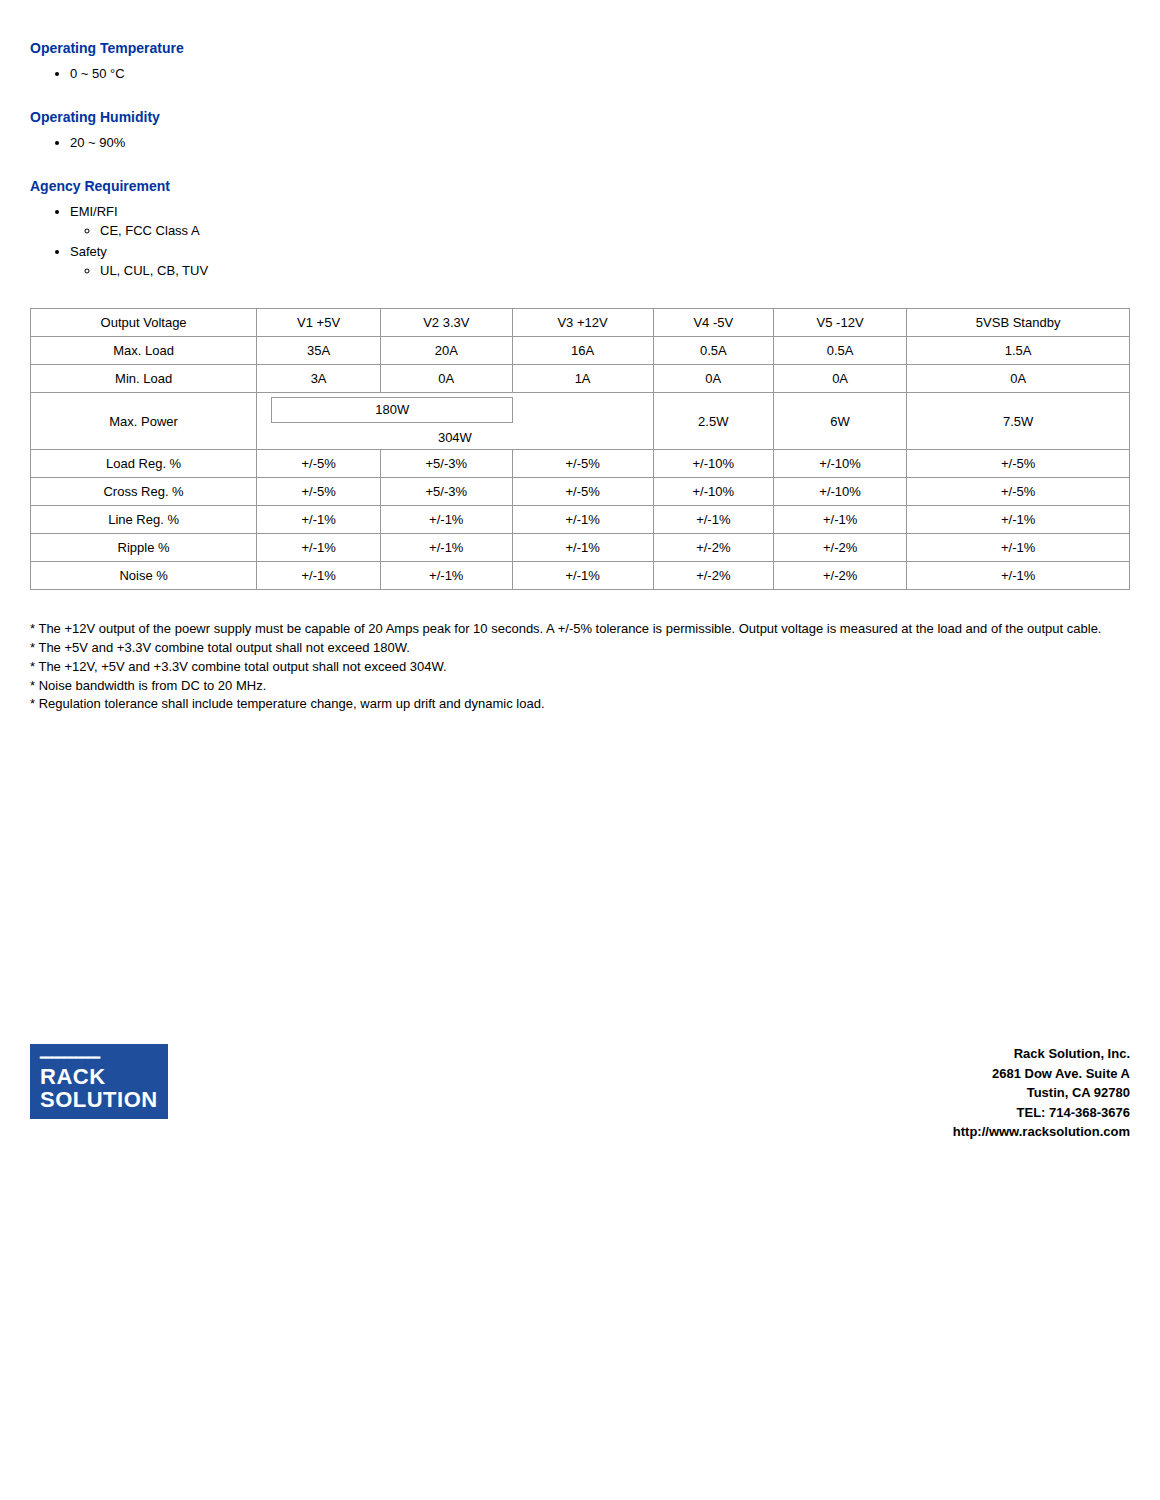Operating Temperature
0 ~ 50 °C
Operating Humidity
20 ~ 90%
Agency Requirement
EMI/RFI
CE, FCC Class A
Safety
UL, CUL, CB, TUV
| Output Voltage | V1 +5V | V2 3.3V | V3 +12V | V4 -5V | V5 -12V | 5VSB Standby |
| Max. Load | 35A | 20A | 16A | 0.5A | 0.5A | 1.5A |
| Min. Load | 3A | 0A | 1A | 0A | 0A | 0A |
| Max. Power | 180W 304W | 2.5W | 6W | 7.5W |
| Load Reg. % | +/-5% | +5/-3% | +/-5% | +/-10% | +/-10% | +/-5% |
| Cross Reg. % | +/-5% | +5/-3% | +/-5% | +/-10% | +/-10% | +/-5% |
| Line Reg. % | +/-1% | +/-1% | +/-1% | +/-1% | +/-1% | +/-1% |
| Ripple % | +/-1% | +/-1% | +/-1% | +/-2% | +/-2% | +/-1% |
| Noise % | +/-1% | +/-1% | +/-1% | +/-2% | +/-2% | +/-1% |
* The +12V output of the poewr supply must be capable of 20 Amps peak for 10 seconds. A +/-5% tolerance is permissible. Output voltage is measured at the load and of the output cable.
* The +5V and +3.3V combine total output shall not exceed 180W.
* The +12V, +5V and +3.3V combine total output shall not exceed 304W.
* Noise bandwidth is from DC to 20 MHz.
* Regulation tolerance shall include temperature change, warm up drift and dynamic load.
━━━━━━━━━━ RACK
SOLUTION
Rack Solution, Inc.
2681 Dow Ave. Suite A
Tustin, CA 92780
TEL: 714-368-3676
http://www.racksolution.com